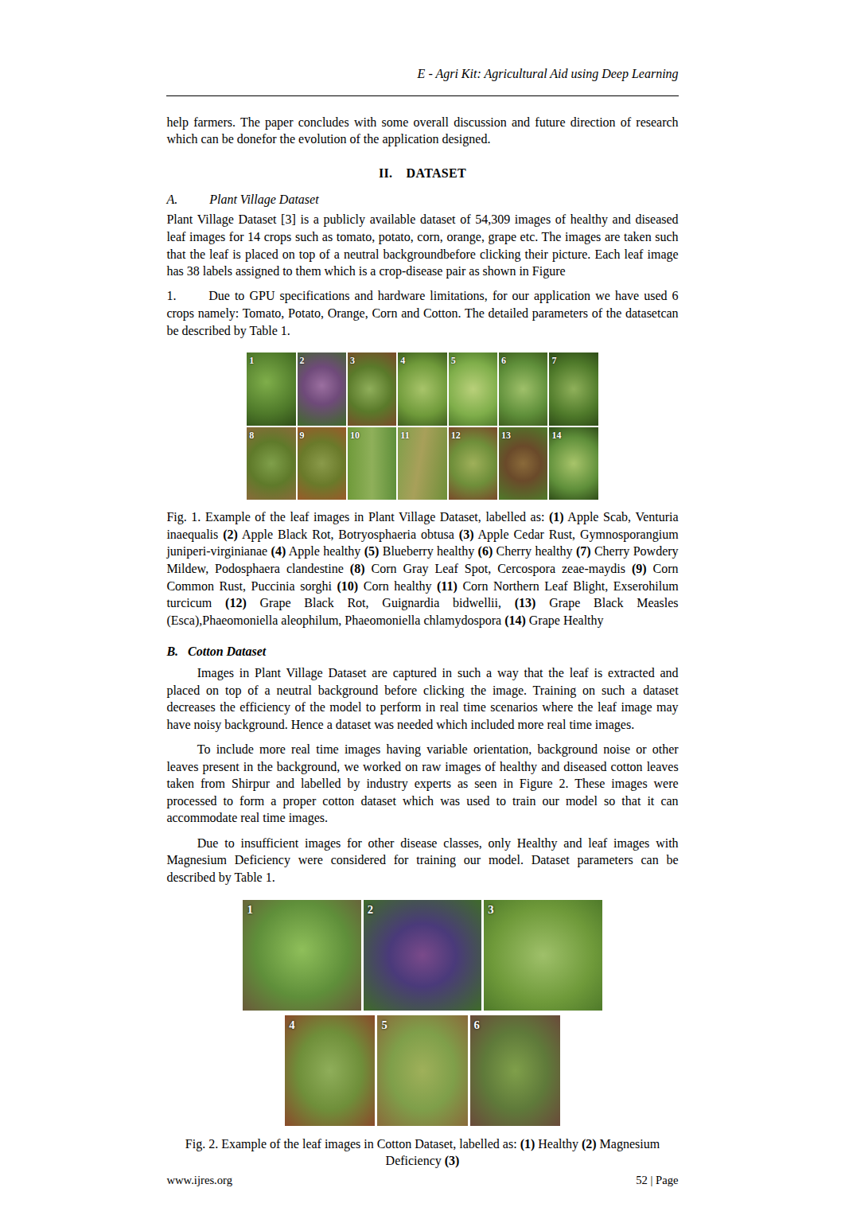E - Agri Kit: Agricultural Aid using Deep Learning
help farmers. The paper concludes with some overall discussion and future direction of research which can be donefor the evolution of the application designed.
II. DATASET
A. Plant Village Dataset
Plant Village Dataset [3] is a publicly available dataset of 54,309 images of healthy and diseased leaf images for 14 crops such as tomato, potato, corn, orange, grape etc. The images are taken such that the leaf is placed on top of a neutral backgroundbefore clicking their picture. Each leaf image has 38 labels assigned to them which is a crop-disease pair as shown in Figure
1. Due to GPU specifications and hardware limitations, for our application we have used 6 crops namely: Tomato, Potato, Orange, Corn and Cotton. The detailed parameters of the datasetcan be described by Table 1.
1
2
3
4
5
6
7
8
9
10
11
12
13
14
Fig. 1. Example of the leaf images in Plant Village Dataset, labelled as: (1) Apple Scab, Venturia inaequalis (2) Apple Black Rot, Botryosphaeria obtusa (3) Apple Cedar Rust, Gymnosporangium juniperi-virginianae (4) Apple healthy (5) Blueberry healthy (6) Cherry healthy (7) Cherry Powdery Mildew, Podosphaera clandestine (8) Corn Gray Leaf Spot, Cercospora zeae-maydis (9) Corn Common Rust, Puccinia sorghi (10) Corn healthy (11) Corn Northern Leaf Blight, Exserohilum turcicum (12) Grape Black Rot, Guignardia bidwellii, (13) Grape Black Measles (Esca),Phaeomoniella aleophilum, Phaeomoniella chlamydospora (14) Grape Healthy
B. Cotton Dataset
Images in Plant Village Dataset are captured in such a way that the leaf is extracted and placed on top of a neutral background before clicking the image. Training on such a dataset decreases the efficiency of the model to perform in real time scenarios where the leaf image may have noisy background. Hence a dataset was needed which included more real time images.
To include more real time images having variable orientation, background noise or other leaves present in the background, we worked on raw images of healthy and diseased cotton leaves taken from Shirpur and labelled by industry experts as seen in Figure 2. These images were processed to form a proper cotton dataset which was used to train our model so that it can accommodate real time images.
Due to insufficient images for other disease classes, only Healthy and leaf images with Magnesium Deficiency were considered for training our model. Dataset parameters can be described by Table 1.
1
2
3
4
5
6
Fig. 2. Example of the leaf images in Cotton Dataset, labelled as: (1) Healthy (2) Magnesium Deficiency (3)
www.ijres.org 52 | Page